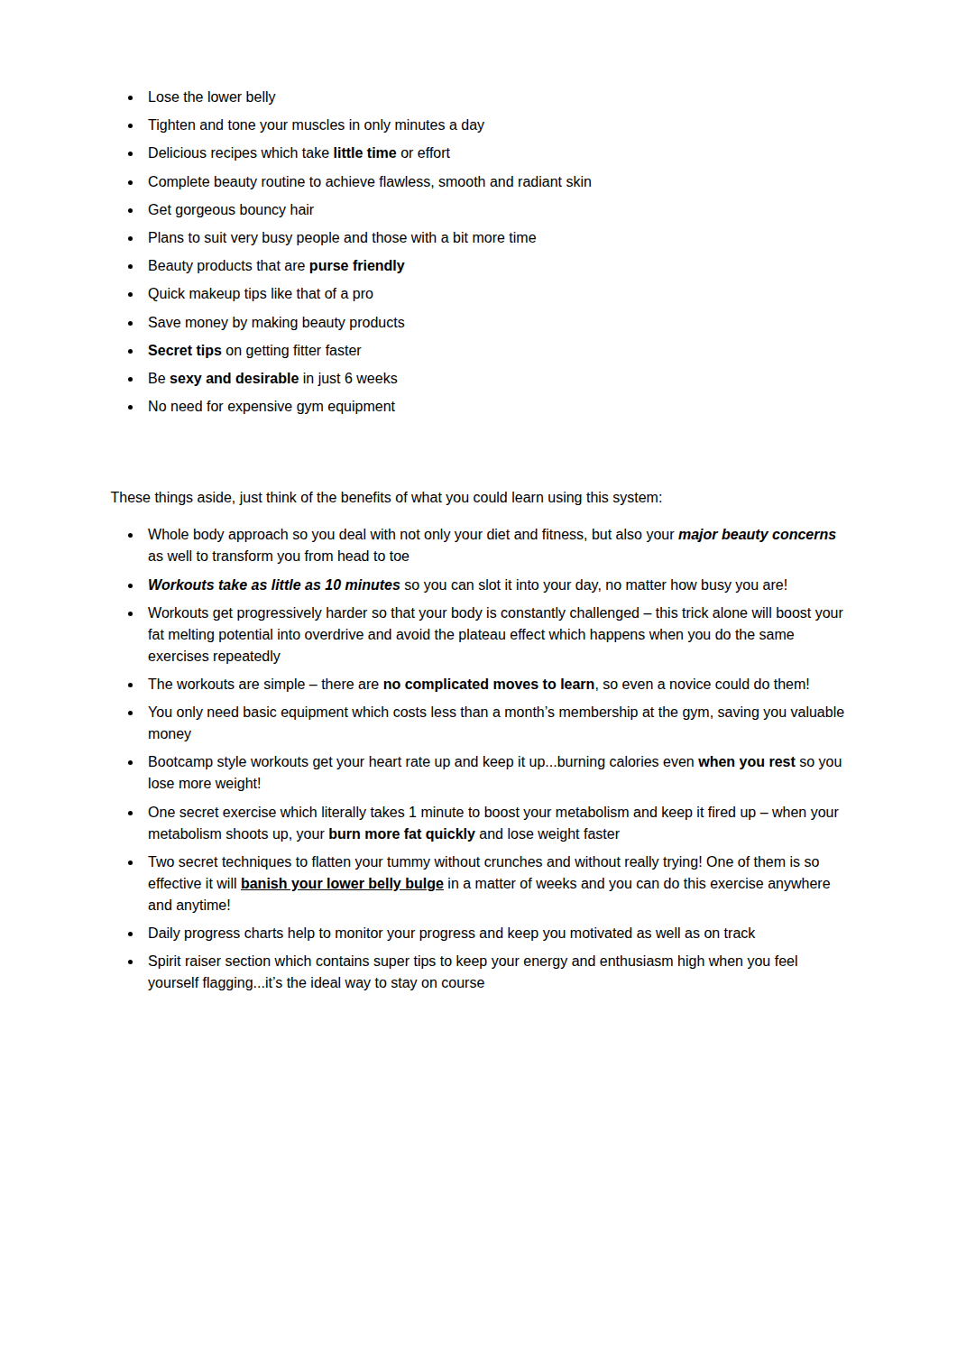Lose the lower belly
Tighten and tone your muscles in only minutes a day
Delicious recipes which take little time or effort
Complete beauty routine to achieve flawless, smooth and radiant skin
Get gorgeous bouncy hair
Plans to suit very busy people and those with a bit more time
Beauty products that are purse friendly
Quick makeup tips like that of a pro
Save money by making beauty products
Secret tips on getting fitter faster
Be sexy and desirable in just 6 weeks
No need for expensive gym equipment
These things aside, just think of the benefits of what you could learn using this system:
Whole body approach so you deal with not only your diet and fitness, but also your major beauty concerns as well to transform you from head to toe
Workouts take as little as 10 minutes so you can slot it into your day, no matter how busy you are!
Workouts get progressively harder so that your body is constantly challenged – this trick alone will boost your fat melting potential into overdrive and avoid the plateau effect which happens when you do the same exercises repeatedly
The workouts are simple – there are no complicated moves to learn, so even a novice could do them!
You only need basic equipment which costs less than a month’s membership at the gym, saving you valuable money
Bootcamp style workouts get your heart rate up and keep it up...burning calories even when you rest so you lose more weight!
One secret exercise which literally takes 1 minute to boost your metabolism and keep it fired up – when your metabolism shoots up, your burn more fat quickly and lose weight faster
Two secret techniques to flatten your tummy without crunches and without really trying! One of them is so effective it will banish your lower belly bulge in a matter of weeks and you can do this exercise anywhere and anytime!
Daily progress charts help to monitor your progress and keep you motivated as well as on track
Spirit raiser section which contains super tips to keep your energy and enthusiasm high when you feel yourself flagging...it’s the ideal way to stay on course